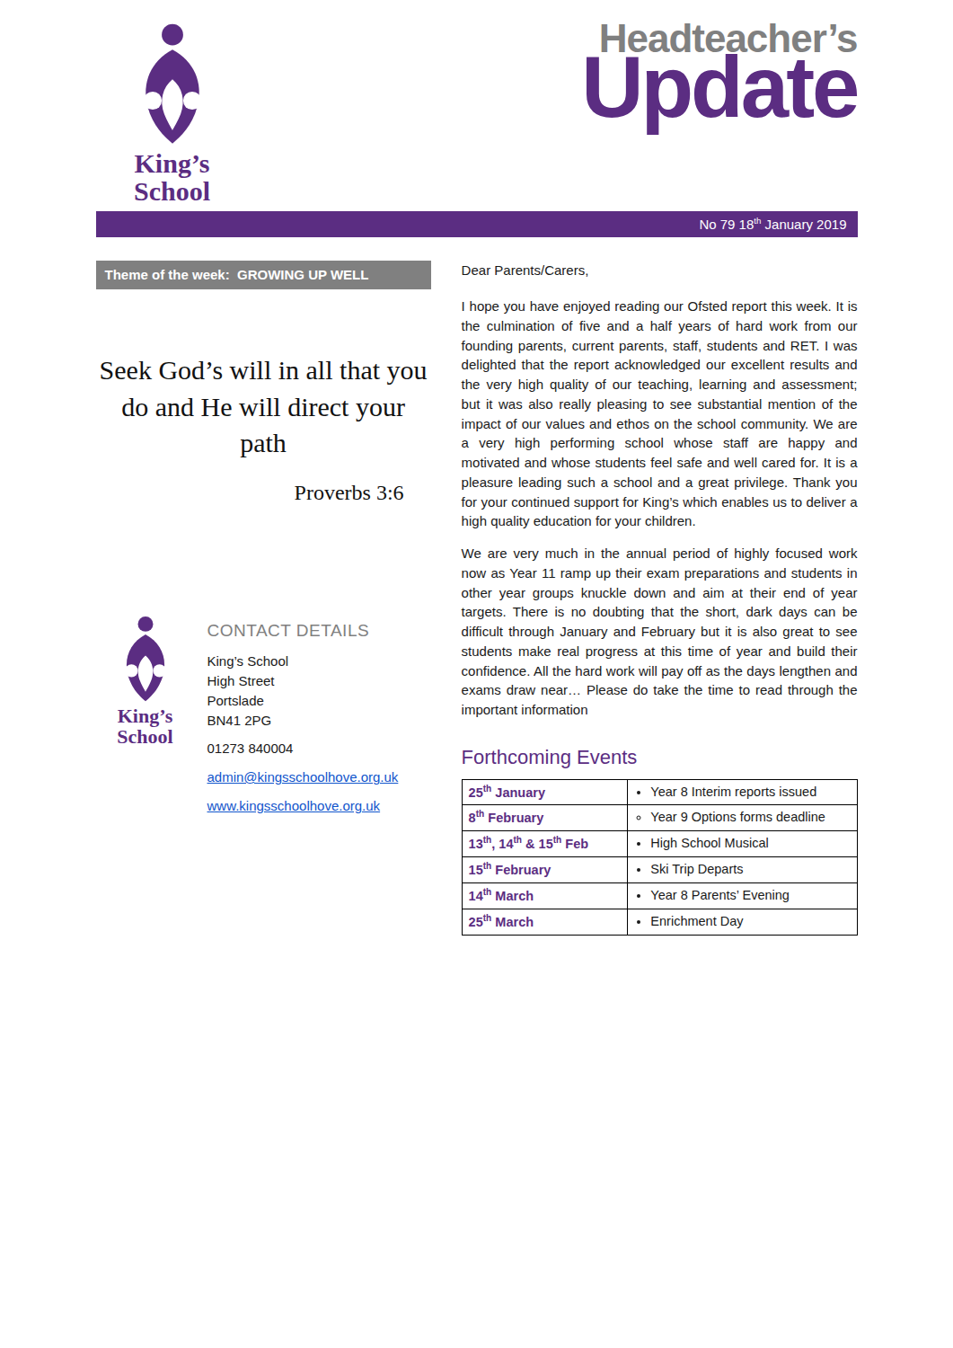King’s
School
Headteacher’s
Update
No 79 18th January 2019
Theme of the week: GROWING UP WELL
Seek God’s will in all that you do and He will direct your path Proverbs 3:6
King’s
School
CONTACT DETAILS
King’s School
High Street
Portslade
BN41 2PG
01273 840004
admin@kingsschoolhove.org.uk
www.kingsschoolhove.org.uk
Dear Parents/Carers,
I hope you have enjoyed reading our Ofsted report this week. It is the culmination of five and a half years of hard work from our founding parents, current parents, staff, students and RET. I was delighted that the report acknowledged our excellent results and the very high quality of our teaching, learning and assessment; but it was also really pleasing to see substantial mention of the impact of our values and ethos on the school community. We are a very high performing school whose staff are happy and motivated and whose students feel safe and well cared for. It is a pleasure leading such a school and a great privilege. Thank you for your continued support for King’s which enables us to deliver a high quality education for your children.
We are very much in the annual period of highly focused work now as Year 11 ramp up their exam preparations and students in other year groups knuckle down and aim at their end of year targets. There is no doubting that the short, dark days can be difficult through January and February but it is also great to see students make real progress at this time of year and build their confidence. All the hard work will pay off as the days lengthen and exams draw near… Please do take the time to read through the important information
Forthcoming Events
| 25 th January | Year 8 Interim reports issued |
| 8 th February | Year 9 Options forms deadline |
| 13 th , 14 th & 15 th Feb | High School Musical |
| 15 th February | Ski Trip Departs |
| 14 th March | Year 8 Parents’ Evening |
| 25 th March | Enrichment Day |